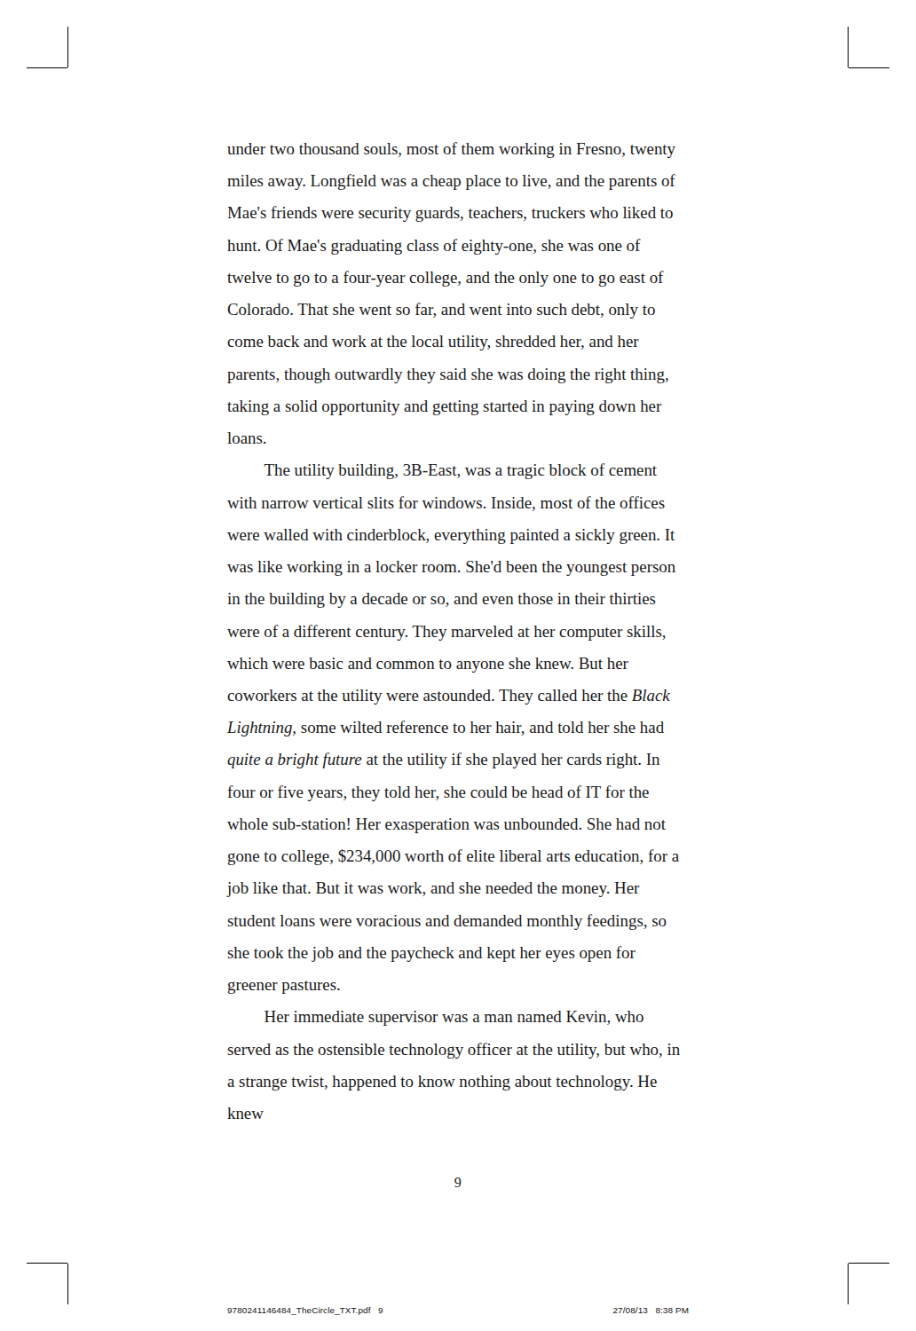under two thousand souls, most of them working in Fresno, twenty miles away. Longfield was a cheap place to live, and the parents of Mae's friends were security guards, teachers, truckers who liked to hunt. Of Mae's graduating class of eighty-one, she was one of twelve to go to a four-year college, and the only one to go east of Colorado. That she went so far, and went into such debt, only to come back and work at the local utility, shredded her, and her parents, though outwardly they said she was doing the right thing, taking a solid opportunity and getting started in paying down her loans.
The utility building, 3B-East, was a tragic block of cement with narrow vertical slits for windows. Inside, most of the offices were walled with cinderblock, everything painted a sickly green. It was like working in a locker room. She'd been the youngest person in the building by a decade or so, and even those in their thirties were of a different century. They marveled at her computer skills, which were basic and common to anyone she knew. But her coworkers at the utility were astounded. They called her the Black Lightning, some wilted reference to her hair, and told her she had quite a bright future at the utility if she played her cards right. In four or five years, they told her, she could be head of IT for the whole sub-station! Her exasperation was unbounded. She had not gone to college, $234,000 worth of elite liberal arts education, for a job like that. But it was work, and she needed the money. Her student loans were voracious and demanded monthly feedings, so she took the job and the paycheck and kept her eyes open for greener pastures.
Her immediate supervisor was a man named Kevin, who served as the ostensible technology officer at the utility, but who, in a strange twist, happened to know nothing about technology. He knew
9
9780241146484_TheCircle_TXT.pdf 9 27/08/13 8:38 PM